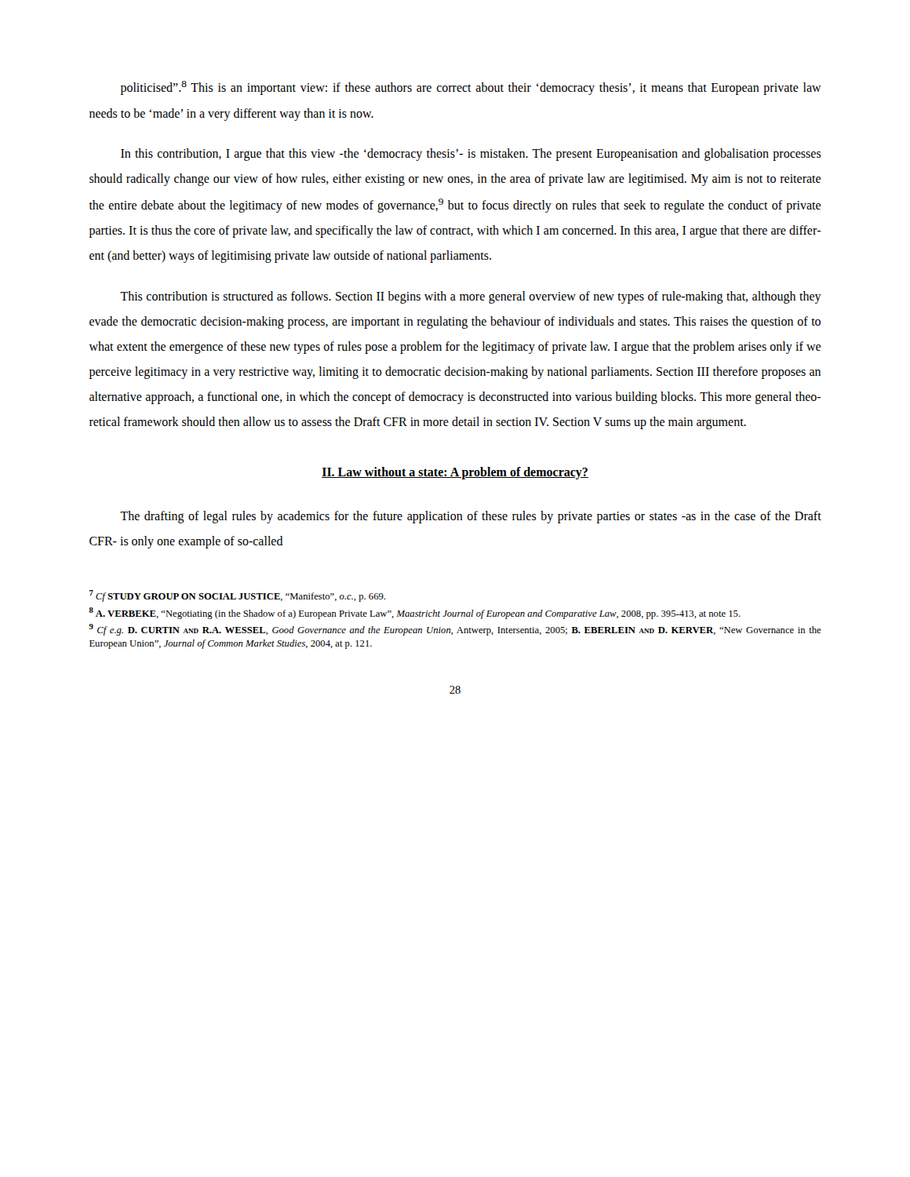politicised”.8 This is an important view: if these authors are correct about their ‘democracy thesis’, it means that European private law needs to be ‘made’ in a very different way than it is now.
In this contribution, I argue that this view -the ‘democracy thesis’- is mistaken. The present Europeanisation and globalisation processes should radically change our view of how rules, either existing or new ones, in the area of private law are legitimised. My aim is not to reiterate the entire debate about the legitimacy of new modes of governance,9 but to focus directly on rules that seek to regulate the conduct of private parties. It is thus the core of private law, and specifically the law of contract, with which I am concerned. In this area, I argue that there are different (and better) ways of legitimising private law outside of national parliaments.
This contribution is structured as follows. Section II begins with a more general overview of new types of rule-making that, although they evade the democratic decision-making process, are important in regulating the behaviour of individuals and states. This raises the question of to what extent the emergence of these new types of rules pose a problem for the legitimacy of private law. I argue that the problem arises only if we perceive legitimacy in a very restrictive way, limiting it to democratic decision-making by national parliaments. Section III therefore proposes an alternative approach, a functional one, in which the concept of democracy is deconstructed into various building blocks. This more general theoretical framework should then allow us to assess the Draft CFR in more detail in section IV. Section V sums up the main argument.
II. Law without a state: A problem of democracy?
The drafting of legal rules by academics for the future application of these rules by private parties or states -as in the case of the Draft CFR- is only one example of so-called
7 Cf STUDY GROUP ON SOCIAL JUSTICE, “Manifesto”, o.c., p. 669.
8 A. VERBEKE, “Negotiating (in the Shadow of a) European Private Law”, Maastricht Journal of European and Comparative Law, 2008, pp. 395-413, at note 15.
9 Cf e.g. D. CURTIN and R.A. WESSEL, Good Governance and the European Union, Antwerp, Intersentia, 2005; B. EBERLEIN and D. KERVER, “New Governance in the European Union”, Journal of Common Market Studies, 2004, at p. 121.
28